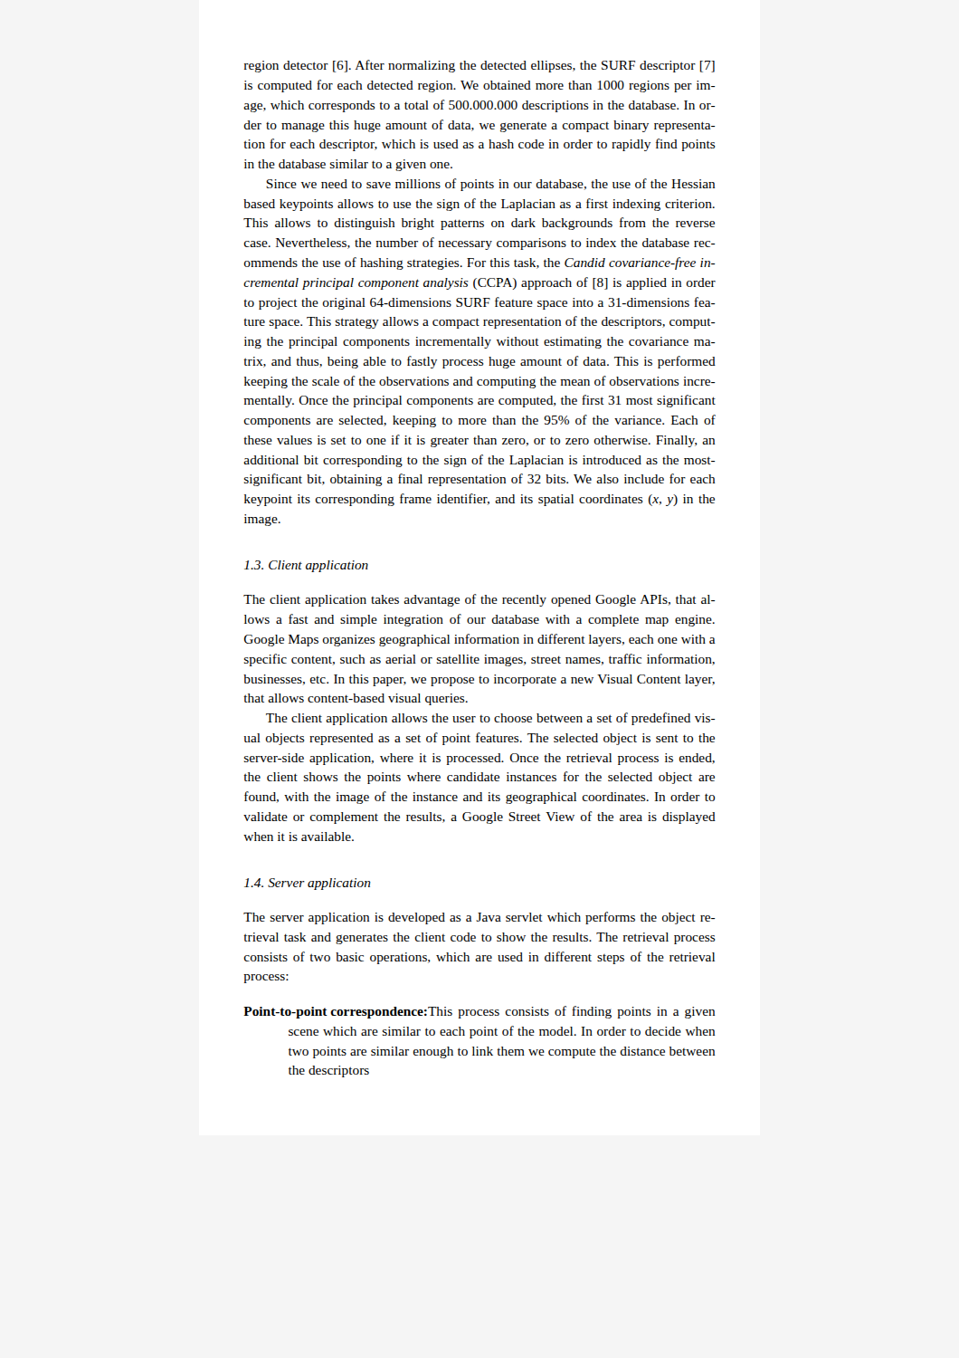region detector [6]. After normalizing the detected ellipses, the SURF descriptor [7] is computed for each detected region. We obtained more than 1000 regions per image, which corresponds to a total of 500.000.000 descriptions in the database. In order to manage this huge amount of data, we generate a compact binary representation for each descriptor, which is used as a hash code in order to rapidly find points in the database similar to a given one.
Since we need to save millions of points in our database, the use of the Hessian based keypoints allows to use the sign of the Laplacian as a first indexing criterion. This allows to distinguish bright patterns on dark backgrounds from the reverse case. Nevertheless, the number of necessary comparisons to index the database recommends the use of hashing strategies. For this task, the Candid covariance-free incremental principal component analysis (CCPA) approach of [8] is applied in order to project the original 64-dimensions SURF feature space into a 31-dimensions feature space. This strategy allows a compact representation of the descriptors, computing the principal components incrementally without estimating the covariance matrix, and thus, being able to fastly process huge amount of data. This is performed keeping the scale of the observations and computing the mean of observations incrementally. Once the principal components are computed, the first 31 most significant components are selected, keeping to more than the 95% of the variance. Each of these values is set to one if it is greater than zero, or to zero otherwise. Finally, an additional bit corresponding to the sign of the Laplacian is introduced as the most-significant bit, obtaining a final representation of 32 bits. We also include for each keypoint its corresponding frame identifier, and its spatial coordinates (x, y) in the image.
1.3. Client application
The client application takes advantage of the recently opened Google APIs, that allows a fast and simple integration of our database with a complete map engine. Google Maps organizes geographical information in different layers, each one with a specific content, such as aerial or satellite images, street names, traffic information, businesses, etc. In this paper, we propose to incorporate a new Visual Content layer, that allows content-based visual queries.
The client application allows the user to choose between a set of predefined visual objects represented as a set of point features. The selected object is sent to the server-side application, where it is processed. Once the retrieval process is ended, the client shows the points where candidate instances for the selected object are found, with the image of the instance and its geographical coordinates. In order to validate or complement the results, a Google Street View of the area is displayed when it is available.
1.4. Server application
The server application is developed as a Java servlet which performs the object retrieval task and generates the client code to show the results. The retrieval process consists of two basic operations, which are used in different steps of the retrieval process:
Point-to-point correspondence:
This process consists of finding points in a given scene which are similar to each point of the model. In order to decide when two points are similar enough to link them we compute the distance between the descriptors